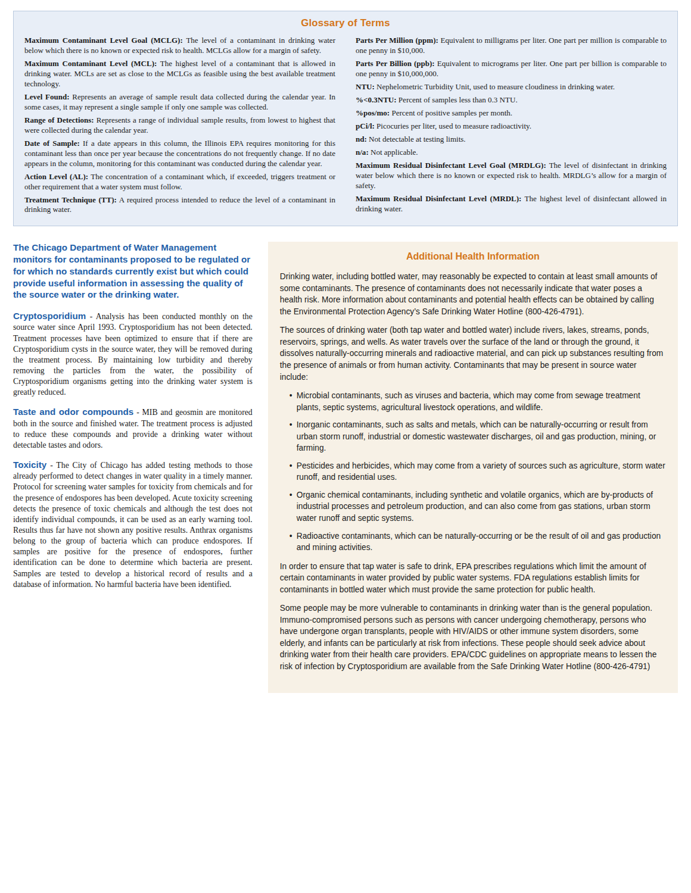Glossary of Terms
Maximum Contaminant Level Goal (MCLG): The level of a contaminant in drinking water below which there is no known or expected risk to health. MCLGs allow for a margin of safety.
Maximum Contaminant Level (MCL): The highest level of a contaminant that is allowed in drinking water. MCLs are set as close to the MCLGs as feasible using the best available treatment technology.
Level Found: Represents an average of sample result data collected during the calendar year. In some cases, it may represent a single sample if only one sample was collected.
Range of Detections: Represents a range of individual sample results, from lowest to highest that were collected during the calendar year.
Date of Sample: If a date appears in this column, the Illinois EPA requires monitoring for this contaminant less than once per year because the concentrations do not frequently change. If no date appears in the column, monitoring for this contaminant was conducted during the calendar year.
Action Level (AL): The concentration of a contaminant which, if exceeded, triggers treatment or other requirement that a water system must follow.
Treatment Technique (TT): A required process intended to reduce the level of a contaminant in drinking water.
Parts Per Million (ppm): Equivalent to milligrams per liter. One part per million is comparable to one penny in $10,000.
Parts Per Billion (ppb): Equivalent to micrograms per liter. One part per billion is comparable to one penny in $10,000,000.
NTU: Nephelometric Turbidity Unit, used to measure cloudiness in drinking water.
%<0.3NTU: Percent of samples less than 0.3 NTU.
%pos/mo: Percent of positive samples per month.
pCi/l: Picocuries per liter, used to measure radioactivity.
nd: Not detectable at testing limits.
n/a: Not applicable.
Maximum Residual Disinfectant Level Goal (MRDLG): The level of disinfectant in drinking water below which there is no known or expected risk to health. MRDLG’s allow for a margin of safety.
Maximum Residual Disinfectant Level (MRDL): The highest level of disinfectant allowed in drinking water.
The Chicago Department of Water Management monitors for contaminants proposed to be regulated or for which no standards currently exist but which could provide useful information in assessing the quality of the source water or the drinking water.
Cryptosporidium
- Analysis has been conducted monthly on the source water since April 1993. Cryptosporidium has not been detected. Treatment processes have been optimized to ensure that if there are Cryptosporidium cysts in the source water, they will be removed during the treatment process. By maintaining low turbidity and thereby removing the particles from the water, the possibility of Cryptosporidium organisms getting into the drinking water system is greatly reduced.
Taste and odor compounds
- MIB and geosmin are monitored both in the source and finished water. The treatment process is adjusted to reduce these compounds and provide a drinking water without detectable tastes and odors.
Toxicity
- The City of Chicago has added testing methods to those already performed to detect changes in water quality in a timely manner. Protocol for screening water samples for toxicity from chemicals and for the presence of endospores has been developed. Acute toxicity screening detects the presence of toxic chemicals and although the test does not identify individual compounds, it can be used as an early warning tool. Results thus far have not shown any positive results. Anthrax organisms belong to the group of bacteria which can produce endospores. If samples are positive for the presence of endospores, further identification can be done to determine which bacteria are present. Samples are tested to develop a historical record of results and a database of information. No harmful bacteria have been identified.
Additional Health Information
Drinking water, including bottled water, may reasonably be expected to contain at least small amounts of some contaminants. The presence of contaminants does not necessarily indicate that water poses a health risk. More information about contaminants and potential health effects can be obtained by calling the Environmental Protection Agency’s Safe Drinking Water Hotline (800-426-4791).
The sources of drinking water (both tap water and bottled water) include rivers, lakes, streams, ponds, reservoirs, springs, and wells. As water travels over the surface of the land or through the ground, it dissolves naturally-occurring minerals and radioactive material, and can pick up substances resulting from the presence of animals or from human activity. Contaminants that may be present in source water include:
Microbial contaminants, such as viruses and bacteria, which may come from sewage treatment plants, septic systems, agricultural livestock operations, and wildlife.
Inorganic contaminants, such as salts and metals, which can be naturally-occurring or result from urban storm runoff, industrial or domestic wastewater discharges, oil and gas production, mining, or farming.
Pesticides and herbicides, which may come from a variety of sources such as agriculture, storm water runoff, and residential uses.
Organic chemical contaminants, including synthetic and volatile organics, which are by-products of industrial processes and petroleum production, and can also come from gas stations, urban storm water runoff and septic systems.
Radioactive contaminants, which can be naturally-occurring or be the result of oil and gas production and mining activities.
In order to ensure that tap water is safe to drink, EPA prescribes regulations which limit the amount of certain contaminants in water provided by public water systems. FDA regulations establish limits for contaminants in bottled water which must provide the same protection for public health.
Some people may be more vulnerable to contaminants in drinking water than is the general population. Immuno-compromised persons such as persons with cancer undergoing chemotherapy, persons who have undergone organ transplants, people with HIV/AIDS or other immune system disorders, some elderly, and infants can be particularly at risk from infections. These people should seek advice about drinking water from their health care providers. EPA/CDC guidelines on appropriate means to lessen the risk of infection by Cryptosporidium are available from the Safe Drinking Water Hotline (800-426-4791)